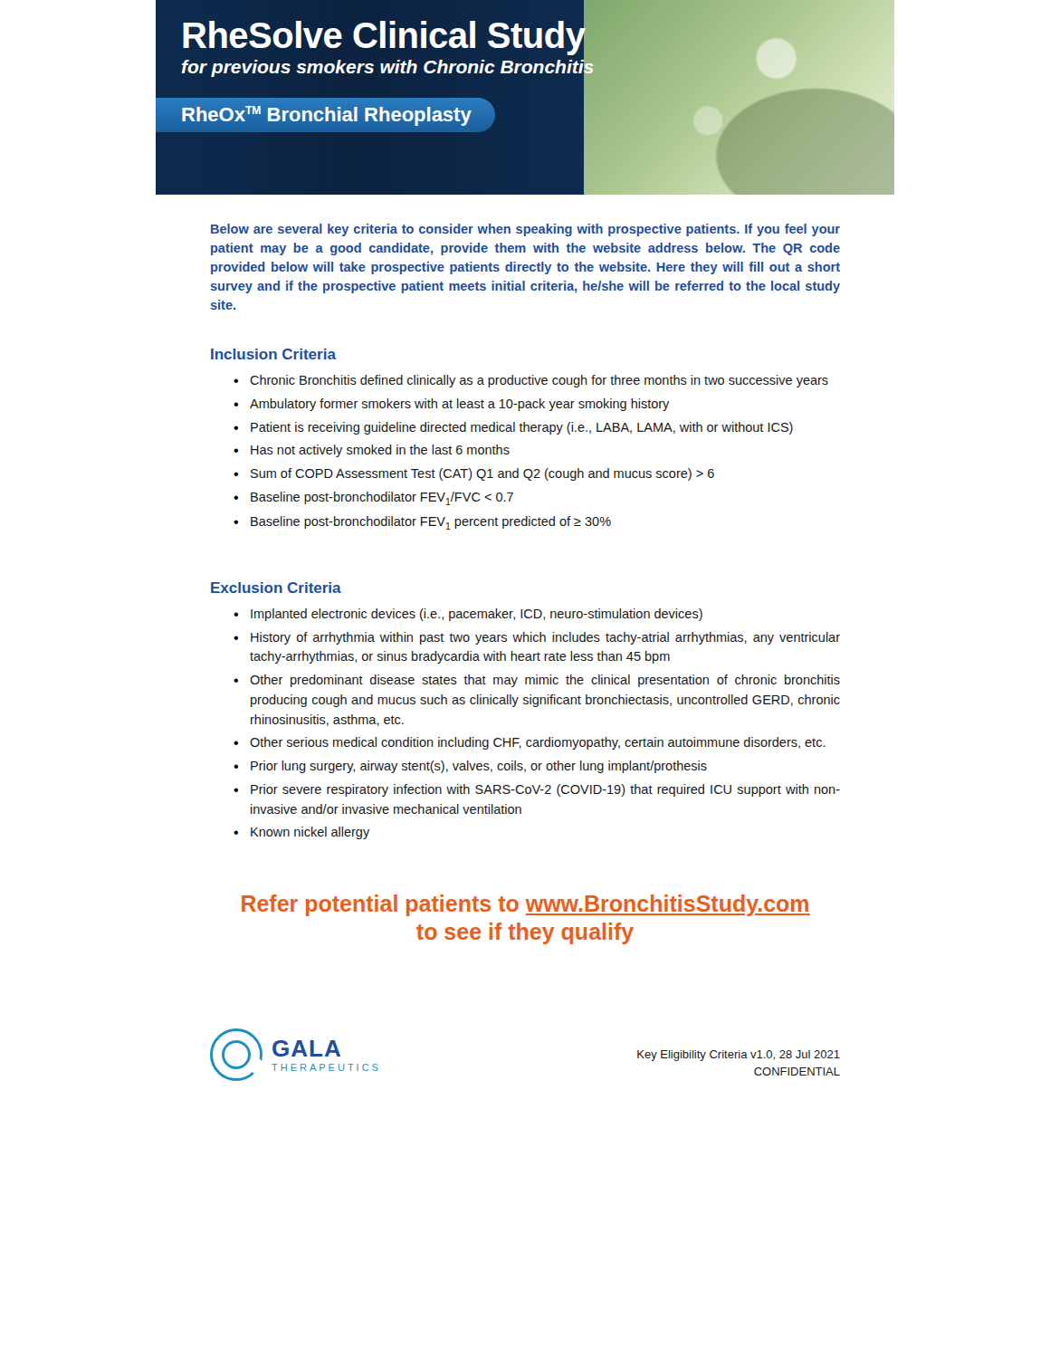RheSolve Clinical Study
for previous smokers with Chronic Bronchitis
RheOxTM Bronchial Rheoplasty
Below are several key criteria to consider when speaking with prospective patients. If you feel your patient may be a good candidate, provide them with the website address below. The QR code provided below will take prospective patients directly to the website. Here they will fill out a short survey and if the prospective patient meets initial criteria, he/she will be referred to the local study site.
Inclusion Criteria
Chronic Bronchitis defined clinically as a productive cough for three months in two successive years
Ambulatory former smokers with at least a 10-pack year smoking history
Patient is receiving guideline directed medical therapy (i.e., LABA, LAMA, with or without ICS)
Has not actively smoked in the last 6 months
Sum of COPD Assessment Test (CAT) Q1 and Q2 (cough and mucus score) > 6
Baseline post-bronchodilator FEV1/FVC < 0.7
Baseline post-bronchodilator FEV1 percent predicted of ≥ 30%
Exclusion Criteria
Implanted electronic devices (i.e., pacemaker, ICD, neuro-stimulation devices)
History of arrhythmia within past two years which includes tachy-atrial arrhythmias, any ventricular tachy-arrhythmias, or sinus bradycardia with heart rate less than 45 bpm
Other predominant disease states that may mimic the clinical presentation of chronic bronchitis producing cough and mucus such as clinically significant bronchiectasis, uncontrolled GERD, chronic rhinosinusitis, asthma, etc.
Other serious medical condition including CHF, cardiomyopathy, certain autoimmune disorders, etc.
Prior lung surgery, airway stent(s), valves, coils, or other lung implant/prothesis
Prior severe respiratory infection with SARS-CoV-2 (COVID-19) that required ICU support with non-invasive and/or invasive mechanical ventilation
Known nickel allergy
Refer potential patients to www.BronchitisStudy.com
to see if they qualify
GALA
THERAPEUTICS
Key Eligibility Criteria v1.0, 28 Jul 2021
CONFIDENTIAL